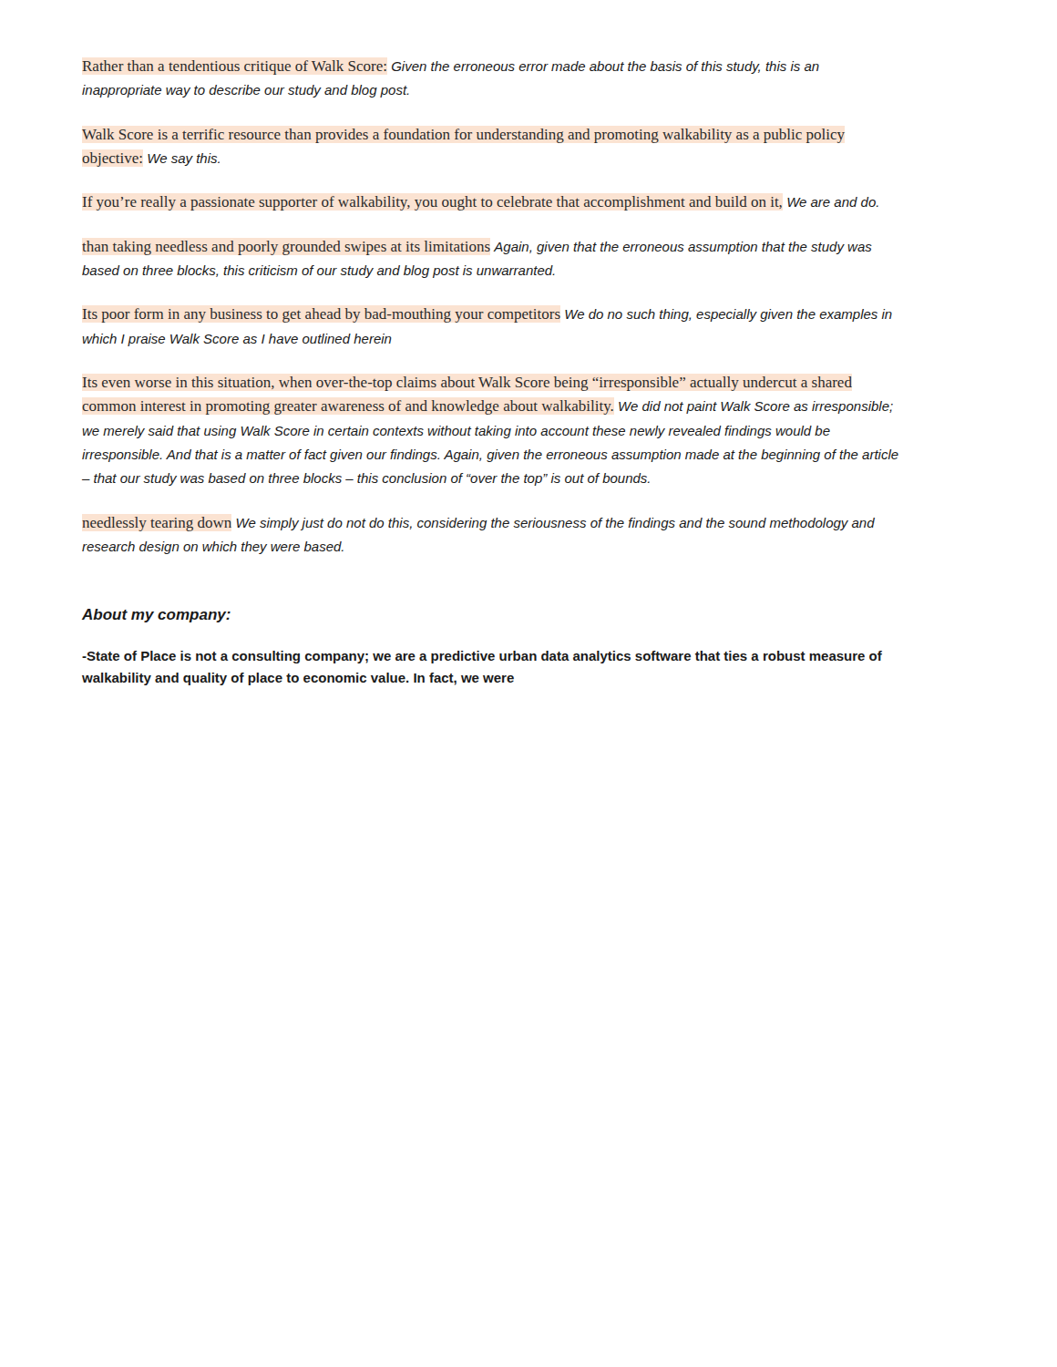Rather than a tendentious critique of Walk Score: Given the erroneous error made about the basis of this study, this is an inappropriate way to describe our study and blog post.
Walk Score is a terrific resource than provides a foundation for understanding and promoting walkability as a public policy objective: We say this.
If you’re really a passionate supporter of walkability, you ought to celebrate that accomplishment and build on it, We are and do.
than taking needless and poorly grounded swipes at its limitations Again, given that the erroneous assumption that the study was based on three blocks, this criticism of our study and blog post is unwarranted.
Its poor form in any business to get ahead by bad-mouthing your competitors We do no such thing, especially given the examples in which I praise Walk Score as I have outlined herein
Its even worse in this situation, when over-the-top claims about Walk Score being “irresponsible” actually undercut a shared common interest in promoting greater awareness of and knowledge about walkability. We did not paint Walk Score as irresponsible; we merely said that using Walk Score in certain contexts without taking into account these newly revealed findings would be irresponsible. And that is a matter of fact given our findings. Again, given the erroneous assumption made at the beginning of the article – that our study was based on three blocks – this conclusion of “over the top” is out of bounds.
needlessly tearing down We simply just do not do this, considering the seriousness of the findings and the sound methodology and research design on which they were based.
About my company:
-State of Place is not a consulting company; we are a predictive urban data analytics software that ties a robust measure of walkability and quality of place to economic value. In fact, we were